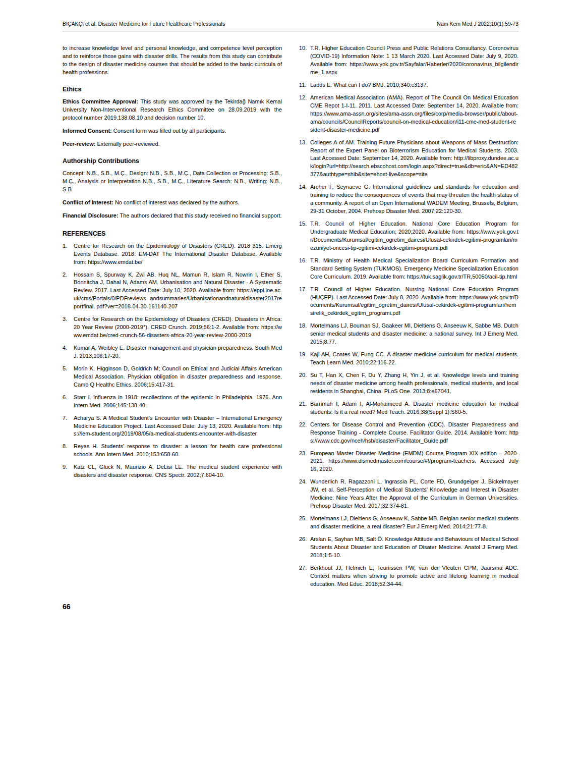BIÇAKÇI et al. Disaster Medicine for Future Healthcare Professionals
Nam Kem Med J 2022;10(1):59-73
to increase knowledge level and personal knowledge, and competence level perception and to reinforce those gains with disaster drills. The results from this study can contribute to the design of disaster medicine courses that should be added to the basic curricula of health professions.
Ethics
Ethics Committee Approval: This study was approved by the Tekirdağ Namık Kemal University Non-Interventional Research Ethics Committee on 28.09.2019 with the protocol number 2019.138.08.10 and decision number 10.
Informed Consent: Consent form was filled out by all participants.
Peer-review: Externally peer-reviewed.
Authorship Contributions
Concept: N.B., S.B., M.Ç., Design: N.B., S.B., M.Ç., Data Collection or Processing: S.B., M.Ç., Analysis or Interpretation N.B., S.B., M.Ç., Literature Search: N.B., Writing: N.B., S.B.
Conflict of Interest: No conflict of interest was declared by the authors.
Financial Disclosure: The authors declared that this study received no financial support.
REFERENCES
Centre for Research on the Epidemiology of Disasters (CRED). 2018 315. Emerg Events Database. 2018: EM-DAT The International Disaster Database. Available from: https://www.emdat.be/
Hossain S, Spurway K, Zwi AB, Huq NL, Mamun R, Islam R, Nowrin I, Ether S, Bonnitcha J, Dahal N, Adams AM. Urbanisation and Natural Disaster - A Systematic Review. 2017. Last Accessed Date: July 10, 2020. Available from: https://eppi.ioe.ac.uk/cms/Portals/0/PDFreviews andsummaries/Urbanisationandnaturaldisaster2017reportfinal. pdf?ver=2018-04-30-161140-207
Centre for Research on the Epidemiology of Disasters (CRED). Disasters in Africa: 20 Year Review (2000-2019*). CRED Crunch. 2019;56:1-2. Available from: https://www.emdat.be/cred-crunch-56-disasters-africa-20-year-review-2000-2019
Kumar A, Weibley E. Disaster management and physician preparedness. South Med J. 2013;106:17-20.
Morin K, Higginson D, Goldrich M; Council on Ethical and Judicial Affairs American Medical Association. Physician obligation in disaster preparedness and response. Camb Q Healthc Ethics. 2006;15:417-31.
Starr I. Influenza in 1918: recollections of the epidemic in Philadelphia. 1976. Ann Intern Med. 2006;145:138-40.
Acharya S. A Medical Student's Encounter with Disaster – International Emergency Medicine Education Project. Last Accessed Date: July 13, 2020. Available from: https://iem-student.org/2019/08/05/a-medical-students-encounter-with-disaster
Reyes H. Students' response to disaster: a lesson for health care professional schools. Ann Intern Med. 2010;153:658-60.
Katz CL, Gluck N, Maurizio A, DeLisi LE. The medical student experience with disasters and disaster response. CNS Spectr. 2002;7:604-10.
T.R. Higher Education Council Press and Public Relations Consultancy. Coronovirus (COVID-19) Information Note: 1 13 March 2020. Last Accessed Date: July 9, 2020. Available from: https://www.yok.gov.tr/Sayfalar/Haberler/2020/coronavirus_bilgilendirme_1.aspx
Ladds E. What can I do? BMJ. 2010;340:c3137.
American Medical Association (AMA). Report of The Council On Medical Education CME Repot 1-I-11. 2011. Last Accessed Date: September 14, 2020. Available from: https://www.ama-assn.org/sites/ama-assn.org/files/corp/media-browser/public/about-ama/councils/CouncilReports/council-on-medical-education/i11-cme-med-student-resident-disaster-medicine.pdf
Colleges A of AM. Training Future Physicians about Weapons of Mass Destruction: Report of the Expert Panel on Bioterrorism Education for Medical Students. 2003. Last Accessed Date: September 14, 2020. Available from: http://libproxy.dundee.ac.uk/login?url=http://search.ebscohost.com/login.aspx?direct=true&db=eric&AN=ED482377&authtype=shib&site=ehost-live&scope=site
Archer F, Seynaeve G. International guidelines and standards for education and training to reduce the consequences of events that may threaten the health status of a community. A report of an Open International WADEM Meeting, Brussels, Belgium, 29-31 October, 2004. Prehosp Disaster Med. 2007;22:120-30.
T.R. Council of Higher Education. National Core Education Program for Undergraduate Medical Education; 2020;2020. Available from: https://www.yok.gov.tr/Documents/Kurumsal/egitim_ogretim_dairesi/Ulusal-cekirdek-egitimi-programlari/mezuniyet-oncesi-tip-egitimi-cekirdek-egitimi-programi.pdf
T.R. Ministry of Health Medical Specialization Board Curriculum Formation and Standard Setting System (TUKMOS). Emergency Medicine Specialization Education Core Curriculum. 2019. Available from: https://tuk.saglik.gov.tr/TR,50050/acil-tip.html
T.R. Council of Higher Education. Nursing National Core Education Program (HUÇEP). Last Accessed Date: July 8, 2020. Available from: https://www.yok.gov.tr/Documents/Kurumsal/egitim_ogretim_dairesi/Ulusal-cekirdek-egitimi-programlari/hemsirelik_cekirdek_egitim_programi.pdf
Mortelmans LJ, Bouman SJ, Gaakeer MI, Dieltiens G, Anseeuw K, Sabbe MB. Dutch senior medical students and disaster medicine: a national survey. Int J Emerg Med. 2015;8:77.
Kaji AH, Coates W, Fung CC. A disaster medicine curriculum for medical students. Teach Learn Med. 2010;22:116-22.
Su T, Han X, Chen F, Du Y, Zhang H, Yin J, et al. Knowledge levels and training needs of disaster medicine among health professionals, medical students, and local residents in Shanghai, China. PLoS One. 2013;8:e67041.
Barrimah I, Adam I, Al-Mohaimeed A. Disaster medicine education for medical students: Is it a real need? Med Teach. 2016;38(Suppl 1):S60-5.
Centers for Disease Control and Prevention (CDC). Disaster Preparedness and Response Training - Complete Course. Facilitator Guide. 2014. Available from: https://www.cdc.gov/nceh/hsb/disaster/Facilitator_Guide.pdf
European Master Disaster Medicine (EMDM) Course Program XIX edition – 2020-2021. https://www.dismedmaster.com/course/#!/program-teachers. Accessed July 16, 2020.
Wunderlich R, Ragazzoni L, Ingrassia PL, Corte FD, Grundgeiger J, Bickelmayer JW, et al. Self-Perception of Medical Students' Knowledge and Interest in Disaster Medicine: Nine Years After the Approval of the Curriculum in German Universities. Prehosp Disaster Med. 2017;32:374-81.
Mortelmans LJ, Dieltiens G, Anseeuw K, Sabbe MB. Belgian senior medical students and disaster medicine, a real disaster? Eur J Emerg Med. 2014;21:77-8.
Arslan E, Sayhan MB, Salt Ö. Knowledge Attitude and Behaviours of Medical School Students About Disaster and Education of Disater Medicine. Anatol J Emerg Med. 2018;1:5-10.
Berkhout JJ, Helmich E, Teunissen PW, van der Vleuten CPM, Jaarsma ADC. Context matters when striving to promote active and lifelong learning in medical education. Med Educ. 2018;52:34-44.
66